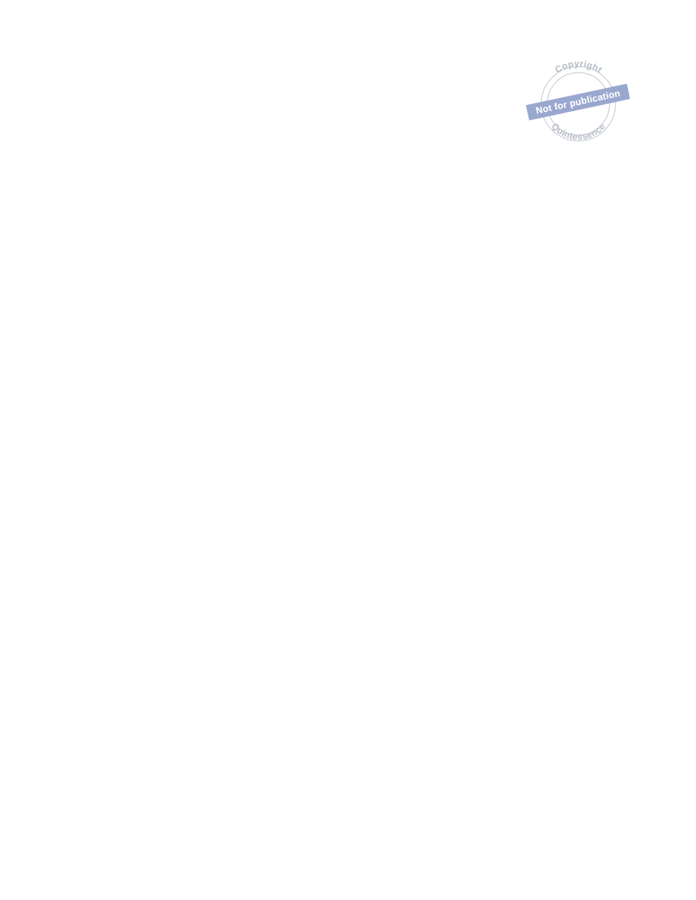Copyright Quintessence Not for publication